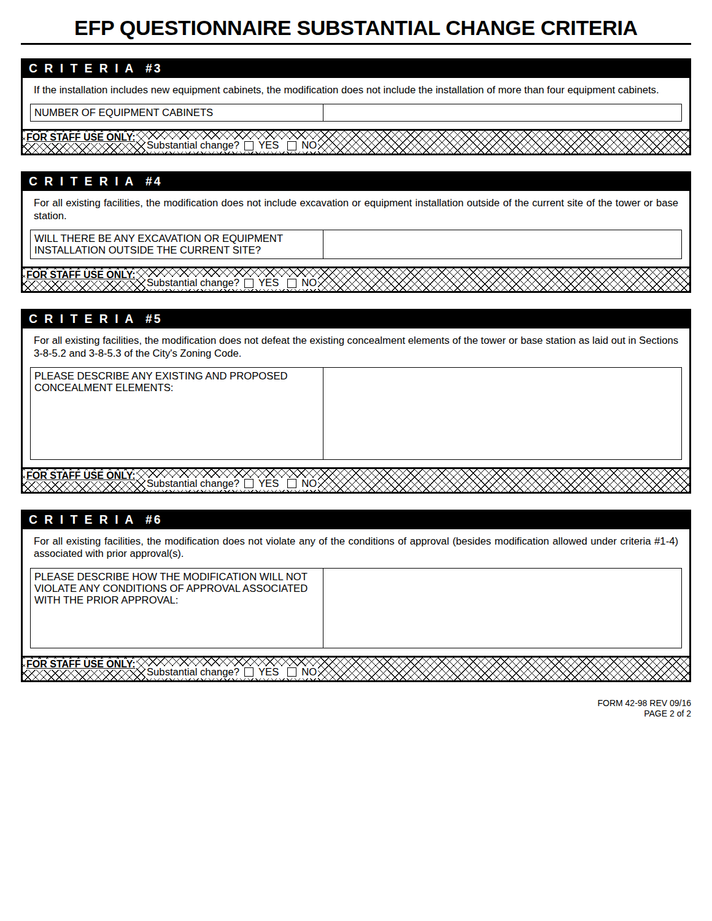EFP QUESTIONNAIRE SUBSTANTIAL CHANGE CRITERIA
C R I T E R I A #3
If the installation includes new equipment cabinets, the modification does not include the installation of more than four equipment cabinets.
| NUMBER OF EQUIPMENT CABINETS | |
FOR STAFF USE ONLY: Substantial change? YES NO
C R I T E R I A #4
For all existing facilities, the modification does not include excavation or equipment installation outside of the current site of the tower or base station.
| WILL THERE BE ANY EXCAVATION OR EQUIPMENT INSTALLATION OUTSIDE THE CURRENT SITE? | |
FOR STAFF USE ONLY: Substantial change? YES NO
C R I T E R I A #5
For all existing facilities, the modification does not defeat the existing concealment elements of the tower or base station as laid out in Sections 3-8-5.2 and 3-8-5.3 of the City's Zoning Code.
| PLEASE DESCRIBE ANY EXISTING AND PROPOSED CONCEALMENT ELEMENTS: | |
FOR STAFF USE ONLY: Substantial change? YES NO
C R I T E R I A #6
For all existing facilities, the modification does not violate any of the conditions of approval (besides modification allowed under criteria #1-4) associated with prior approval(s).
| PLEASE DESCRIBE HOW THE MODIFICATION WILL NOT VIOLATE ANY CONDITIONS OF APPROVAL ASSOCIATED WITH THE PRIOR APPROVAL: | |
FOR STAFF USE ONLY: Substantial change? YES NO
FORM 42-98 REV 09/16
PAGE 2 of 2